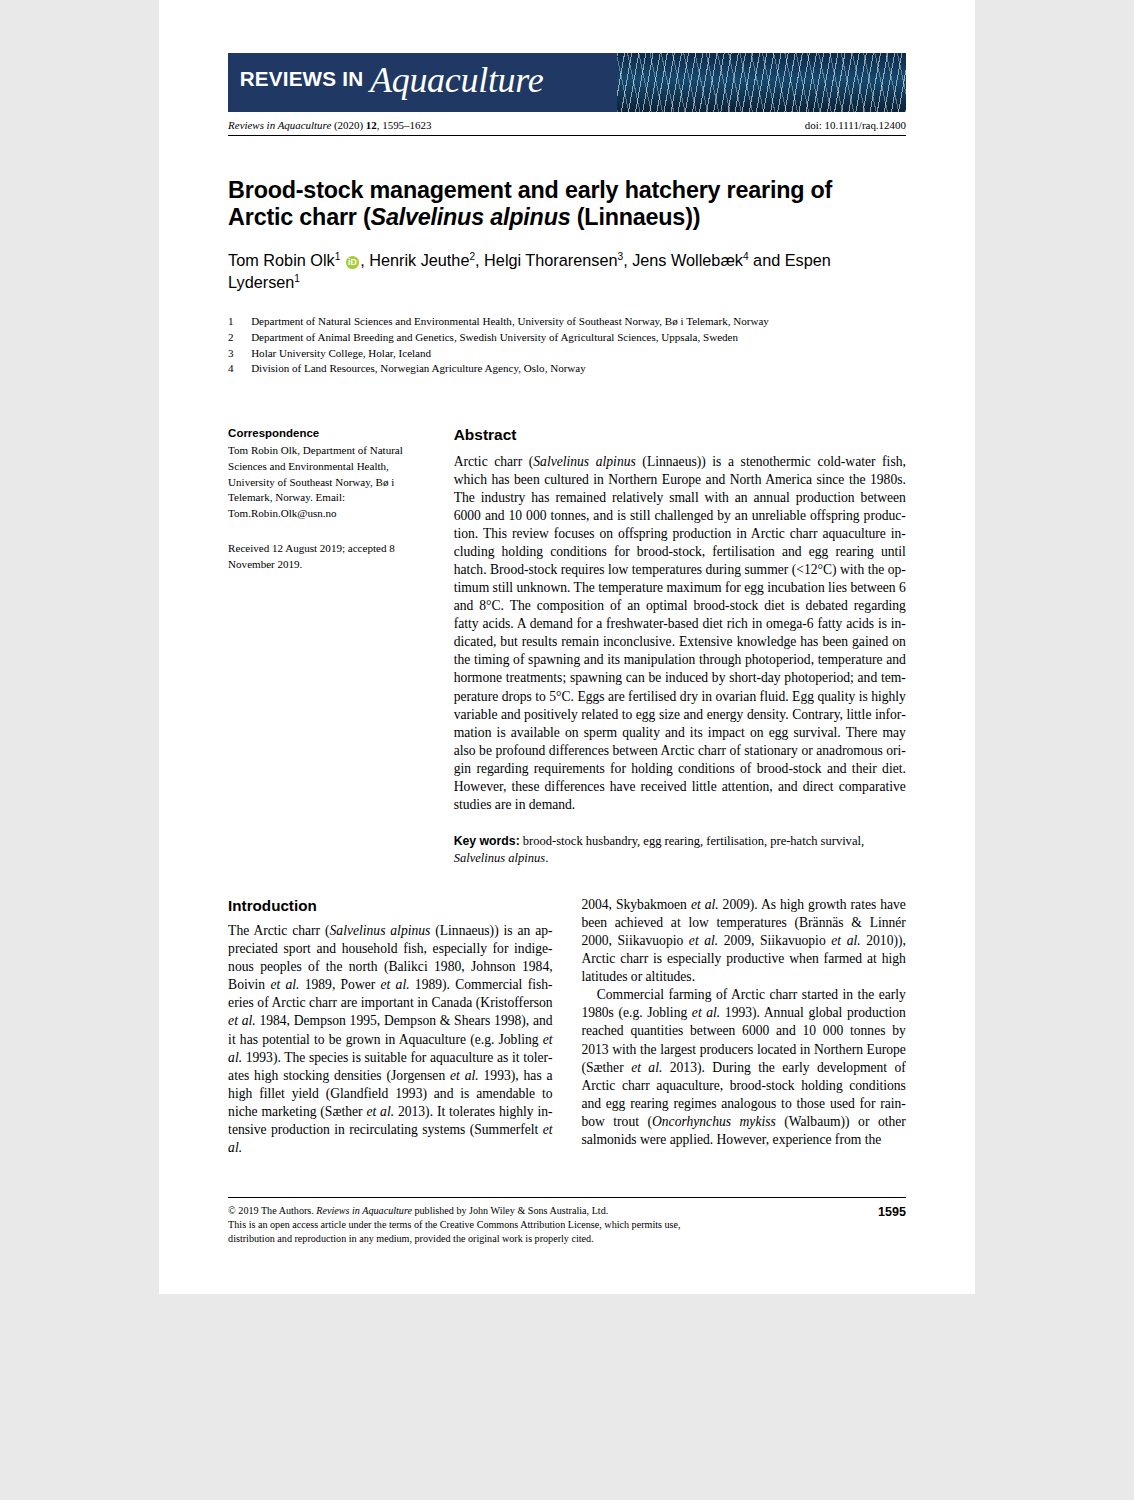REVIEWS IN Aquaculture
Reviews in Aquaculture (2020) 12, 1595–1623
doi: 10.1111/raq.12400
Brood-stock management and early hatchery rearing of
Arctic charr (Salvelinus alpinus (Linnaeus))
Tom Robin Olk1 iD, Henrik Jeuthe2, Helgi Thorarensen3, Jens Wollebæk4 and Espen Lydersen1
1 Department of Natural Sciences and Environmental Health, University of Southeast Norway, Bø i Telemark, Norway
2 Department of Animal Breeding and Genetics, Swedish University of Agricultural Sciences, Uppsala, Sweden
3 Holar University College, Holar, Iceland
4 Division of Land Resources, Norwegian Agriculture Agency, Oslo, Norway
Correspondence
Tom Robin Olk, Department of Natural Sciences and Environmental Health, University of Southeast Norway, Bø i Telemark, Norway. Email: Tom.Robin.Olk@usn.no
Received 12 August 2019; accepted 8 November 2019.
Abstract
Arctic charr (Salvelinus alpinus (Linnaeus)) is a stenothermic cold-water fish, which has been cultured in Northern Europe and North America since the 1980s. The industry has remained relatively small with an annual production between 6000 and 10 000 tonnes, and is still challenged by an unreliable offspring production. This review focuses on offspring production in Arctic charr aquaculture including holding conditions for brood-stock, fertilisation and egg rearing until hatch. Brood-stock requires low temperatures during summer (<12°C) with the optimum still unknown. The temperature maximum for egg incubation lies between 6 and 8°C. The composition of an optimal brood-stock diet is debated regarding fatty acids. A demand for a freshwater-based diet rich in omega-6 fatty acids is indicated, but results remain inconclusive. Extensive knowledge has been gained on the timing of spawning and its manipulation through photoperiod, temperature and hormone treatments; spawning can be induced by short-day photoperiod; and temperature drops to 5°C. Eggs are fertilised dry in ovarian fluid. Egg quality is highly variable and positively related to egg size and energy density. Contrary, little information is available on sperm quality and its impact on egg survival. There may also be profound differences between Arctic charr of stationary or anadromous origin regarding requirements for holding conditions of brood-stock and their diet. However, these differences have received little attention, and direct comparative studies are in demand.
Key words: brood-stock husbandry, egg rearing, fertilisation, pre-hatch survival, Salvelinus alpinus.
Introduction
The Arctic charr (Salvelinus alpinus (Linnaeus)) is an appreciated sport and household fish, especially for indigenous peoples of the north (Balikci 1980, Johnson 1984, Boivin et al. 1989, Power et al. 1989). Commercial fisheries of Arctic charr are important in Canada (Kristofferson et al. 1984, Dempson 1995, Dempson & Shears 1998), and it has potential to be grown in Aquaculture (e.g. Jobling et al. 1993). The species is suitable for aquaculture as it tolerates high stocking densities (Jorgensen et al. 1993), has a high fillet yield (Glandfield 1993) and is amendable to niche marketing (Sæther et al. 2013). It tolerates highly intensive production in recirculating systems (Summerfelt et al.
2004, Skybakmoen et al. 2009). As high growth rates have been achieved at low temperatures (Brännäs & Linnér 2000, Siikavuopio et al. 2009, Siikavuopio et al. 2010)), Arctic charr is especially productive when farmed at high latitudes or altitudes.
Commercial farming of Arctic charr started in the early 1980s (e.g. Jobling et al. 1993). Annual global production reached quantities between 6000 and 10 000 tonnes by 2013 with the largest producers located in Northern Europe (Sæther et al. 2013). During the early development of Arctic charr aquaculture, brood-stock holding conditions and egg rearing regimes analogous to those used for rainbow trout (Oncorhynchus mykiss (Walbaum)) or other salmonids were applied. However, experience from the
1595
© 2019 The Authors. Reviews in Aquaculture published by John Wiley & Sons Australia, Ltd.
This is an open access article under the terms of the Creative Commons Attribution License, which permits use,
distribution and reproduction in any medium, provided the original work is properly cited.